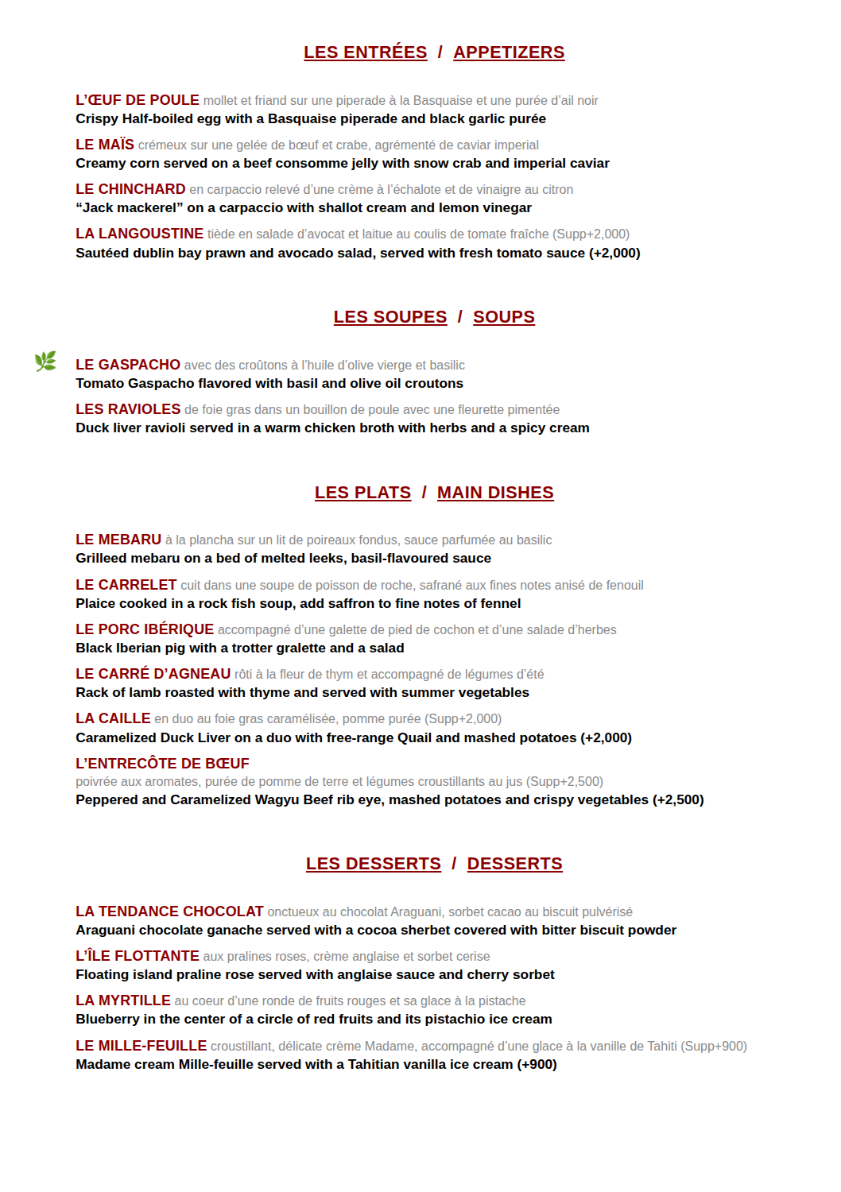LES ENTRÉES/APPETIZERS
L’ŒUF DE POULE mollet et friand sur une piperade à la Basquaise et une purée d’ail noir Crispy Half-boiled egg with a Basquaise piperade and black garlic purée
LE MAÏS crémeux sur une gelée de bœuf et crabe, agrémenté de caviar imperial Creamy corn served on a beef consomme jelly with snow crab and imperial caviar
LE CHINCHARD en carpaccio relevé d’une crème à l’échalote et de vinaigre au citron “Jack mackerel” on a carpaccio with shallot cream and lemon vinegar
LA LANGOUSTINE tiède en salade d’avocat et laitue au coulis de tomate fraîche (Supp+2,000) Sautéed dublin bay prawn and avocado salad, served with fresh tomato sauce (+2,000)
LES SOUPES/SOUPS
🌿 LE GASPACHO avec des croûtons à l’huile d’olive vierge et basilic Tomato Gaspacho flavored with basil and olive oil croutons
LES RAVIOLES de foie gras dans un bouillon de poule avec une fleurette pimentée Duck liver ravioli served in a warm chicken broth with herbs and a spicy cream
LES PLATS/MAIN DISHES
LE MEBARU à la plancha sur un lit de poireaux fondus, sauce parfumée au basilic Grilleed mebaru on a bed of melted leeks, basil-flavoured sauce
LE CARRELET cuit dans une soupe de poisson de roche, safrané aux fines notes anisé de fenouil Plaice cooked in a rock fish soup, add saffron to fine notes of fennel
LE PORC IBÉRIQUE accompagné d’une galette de pied de cochon et d’une salade d’herbes Black Iberian pig with a trotter gralette and a salad
LE CARRÉ D’AGNEAU rôti à la fleur de thym et accompagné de légumes d’été Rack of lamb roasted with thyme and served with summer vegetables
LA CAILLE en duo au foie gras caramélisée, pomme purée (Supp+2,000) Caramelized Duck Liver on a duo with free-range Quail and mashed potatoes (+2,000)
L’ENTRECÔTE DE BŒUF poivrée aux aromates, purée de pomme de terre et légumes croustillants au jus (Supp+2,500) Peppered and Caramelized Wagyu Beef rib eye, mashed potatoes and crispy vegetables (+2,500)
LES DESSERTS/DESSERTS
LA TENDANCE CHOCOLAT onctueux au chocolat Araguani, sorbet cacao au biscuit pulvérisé Araguani chocolate ganache served with a cocoa sherbet covered with bitter biscuit powder
L’ÎLE FLOTTANTE aux pralines roses, crème anglaise et sorbet cerise Floating island praline rose served with anglaise sauce and cherry sorbet
LA MYRTILLE au coeur d’une ronde de fruits rouges et sa glace à la pistache Blueberry in the center of a circle of red fruits and its pistachio ice cream
LE MILLE-FEUILLE croustillant, délicate crème Madame, accompagné d’une glace à la vanille de Tahiti (Supp+900) Madame cream Mille-feuille served with a Tahitian vanilla ice cream (+900)